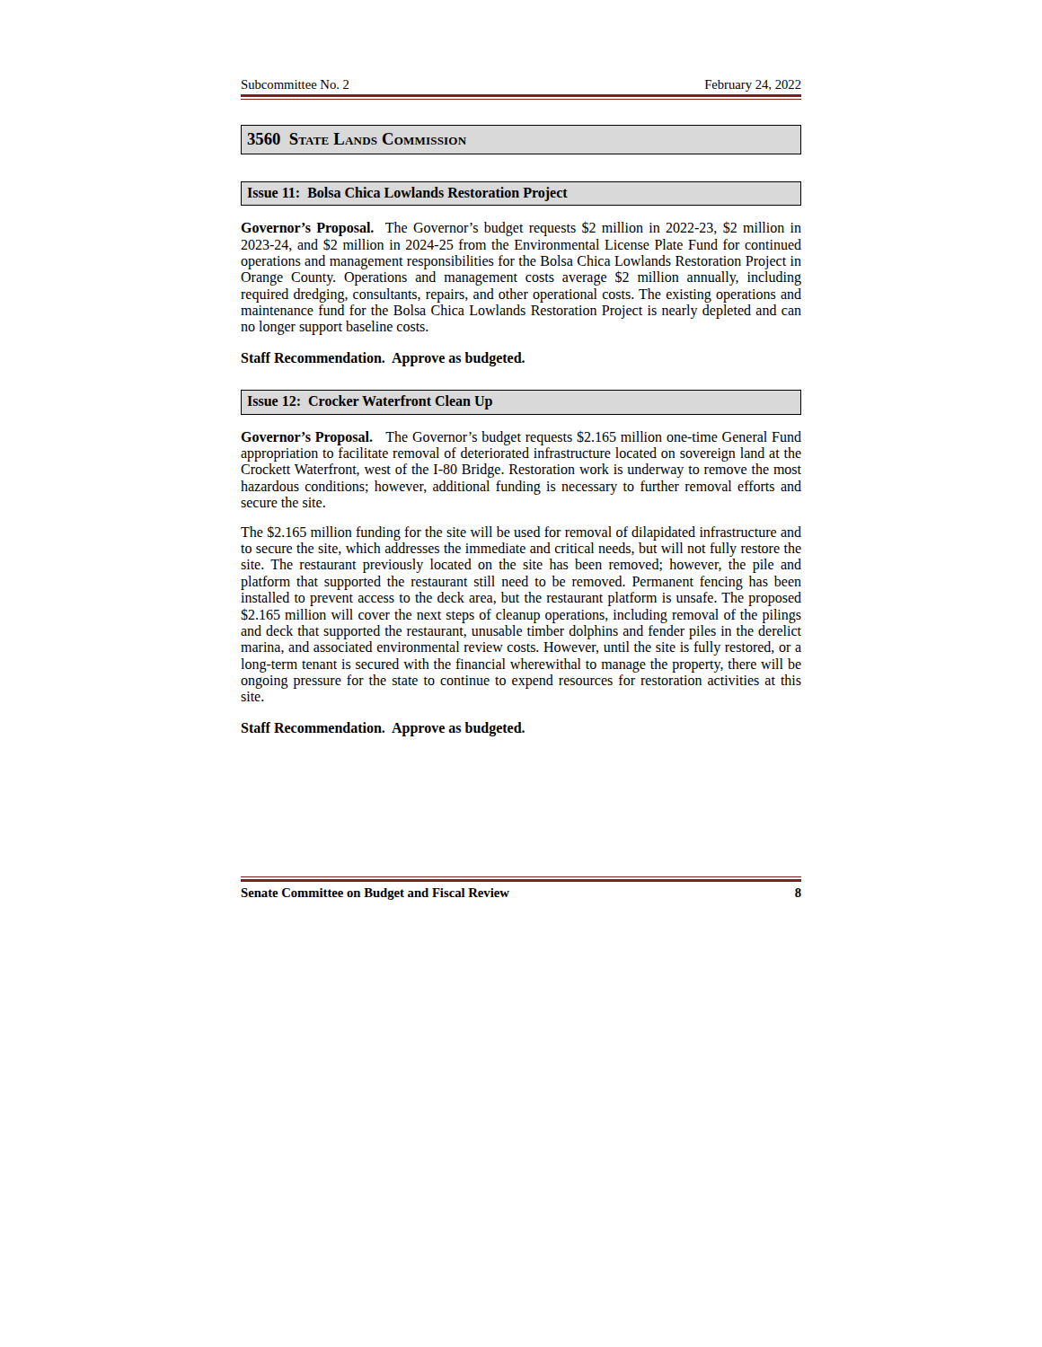Subcommittee No. 2 February 24, 2022
3560 State Lands Commission
Issue 11: Bolsa Chica Lowlands Restoration Project
Governor’s Proposal. The Governor’s budget requests $2 million in 2022-23, $2 million in 2023-24, and $2 million in 2024-25 from the Environmental License Plate Fund for continued operations and management responsibilities for the Bolsa Chica Lowlands Restoration Project in Orange County. Operations and management costs average $2 million annually, including required dredging, consultants, repairs, and other operational costs. The existing operations and maintenance fund for the Bolsa Chica Lowlands Restoration Project is nearly depleted and can no longer support baseline costs.
Staff Recommendation. Approve as budgeted.
Issue 12: Crocker Waterfront Clean Up
Governor’s Proposal. The Governor’s budget requests $2.165 million one-time General Fund appropriation to facilitate removal of deteriorated infrastructure located on sovereign land at the Crockett Waterfront, west of the I-80 Bridge. Restoration work is underway to remove the most hazardous conditions; however, additional funding is necessary to further removal efforts and secure the site.
The $2.165 million funding for the site will be used for removal of dilapidated infrastructure and to secure the site, which addresses the immediate and critical needs, but will not fully restore the site. The restaurant previously located on the site has been removed; however, the pile and platform that supported the restaurant still need to be removed. Permanent fencing has been installed to prevent access to the deck area, but the restaurant platform is unsafe. The proposed $2.165 million will cover the next steps of cleanup operations, including removal of the pilings and deck that supported the restaurant, unusable timber dolphins and fender piles in the derelict marina, and associated environmental review costs. However, until the site is fully restored, or a long-term tenant is secured with the financial wherewithal to manage the property, there will be ongoing pressure for the state to continue to expend resources for restoration activities at this site.
Staff Recommendation. Approve as budgeted.
Senate Committee on Budget and Fiscal Review 8